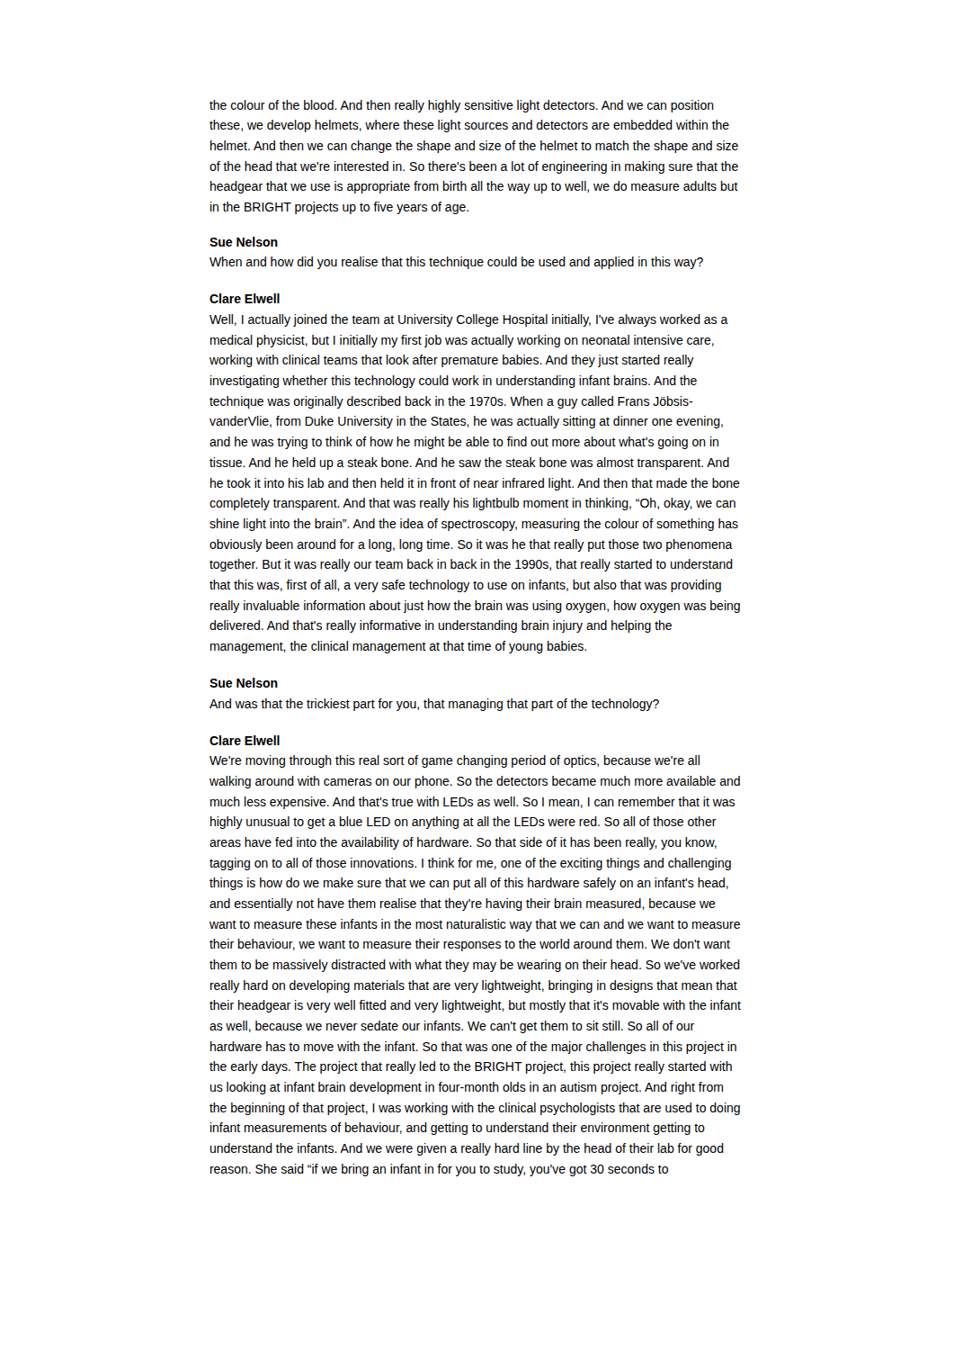the colour of the blood. And then really highly sensitive light detectors. And we can position these, we develop helmets, where these light sources and detectors are embedded within the helmet. And then we can change the shape and size of the helmet to match the shape and size of the head that we're interested in. So there's been a lot of engineering in making sure that the headgear that we use is appropriate from birth all the way up to well, we do measure adults but in the BRIGHT projects up to five years of age.
Sue Nelson
When and how did you realise that this technique could be used and applied in this way?
Clare Elwell
Well, I actually joined the team at University College Hospital initially, I've always worked as a medical physicist, but I initially my first job was actually working on neonatal intensive care, working with clinical teams that look after premature babies. And they just started really investigating whether this technology could work in understanding infant brains. And the technique was originally described back in the 1970s. When a guy called Frans Jöbsis-vanderVlie, from Duke University in the States, he was actually sitting at dinner one evening, and he was trying to think of how he might be able to find out more about what's going on in tissue. And he held up a steak bone. And he saw the steak bone was almost transparent. And he took it into his lab and then held it in front of near infrared light. And then that made the bone completely transparent. And that was really his lightbulb moment in thinking, “Oh, okay, we can shine light into the brain”. And the idea of spectroscopy, measuring the colour of something has obviously been around for a long, long time. So it was he that really put those two phenomena together. But it was really our team back in back in the 1990s, that really started to understand that this was, first of all, a very safe technology to use on infants, but also that was providing really invaluable information about just how the brain was using oxygen, how oxygen was being delivered. And that's really informative in understanding brain injury and helping the management, the clinical management at that time of young babies.
Sue Nelson
And was that the trickiest part for you, that managing that part of the technology?
Clare Elwell
We're moving through this real sort of game changing period of optics, because we're all walking around with cameras on our phone. So the detectors became much more available and much less expensive. And that's true with LEDs as well. So I mean, I can remember that it was highly unusual to get a blue LED on anything at all the LEDs were red. So all of those other areas have fed into the availability of hardware. So that side of it has been really, you know, tagging on to all of those innovations. I think for me, one of the exciting things and challenging things is how do we make sure that we can put all of this hardware safely on an infant's head, and essentially not have them realise that they're having their brain measured, because we want to measure these infants in the most naturalistic way that we can and we want to measure their behaviour, we want to measure their responses to the world around them. We don't want them to be massively distracted with what they may be wearing on their head. So we've worked really hard on developing materials that are very lightweight, bringing in designs that mean that their headgear is very well fitted and very lightweight, but mostly that it's movable with the infant as well, because we never sedate our infants. We can't get them to sit still. So all of our hardware has to move with the infant. So that was one of the major challenges in this project in the early days. The project that really led to the BRIGHT project, this project really started with us looking at infant brain development in four-month olds in an autism project. And right from the beginning of that project, I was working with the clinical psychologists that are used to doing infant measurements of behaviour, and getting to understand their environment getting to understand the infants. And we were given a really hard line by the head of their lab for good reason. She said “if we bring an infant in for you to study, you've got 30 seconds to